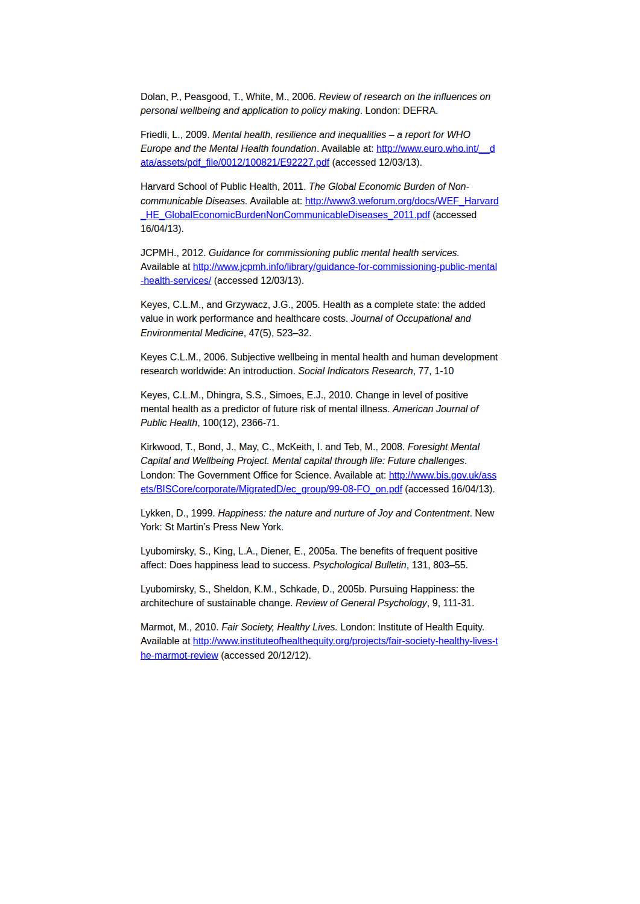Dolan, P., Peasgood, T., White, M., 2006. Review of research on the influences on personal wellbeing and application to policy making. London: DEFRA.
Friedli, L., 2009. Mental health, resilience and inequalities – a report for WHO Europe and the Mental Health foundation. Available at: http://www.euro.who.int/__data/assets/pdf_file/0012/100821/E92227.pdf (accessed 12/03/13).
Harvard School of Public Health, 2011. The Global Economic Burden of Non-communicable Diseases. Available at: http://www3.weforum.org/docs/WEF_Harvard_HE_GlobalEconomicBurdenNonCommunicableDiseases_2011.pdf (accessed 16/04/13).
JCPMH., 2012. Guidance for commissioning public mental health services. Available at http://www.jcpmh.info/library/guidance-for-commissioning-public-mental-health-services/ (accessed 12/03/13).
Keyes, C.L.M., and Grzywacz, J.G., 2005. Health as a complete state: the added value in work performance and healthcare costs. Journal of Occupational and Environmental Medicine, 47(5), 523–32.
Keyes C.L.M., 2006. Subjective wellbeing in mental health and human development research worldwide: An introduction. Social Indicators Research, 77, 1-10
Keyes, C.L.M., Dhingra, S.S., Simoes, E.J., 2010. Change in level of positive mental health as a predictor of future risk of mental illness. American Journal of Public Health, 100(12), 2366-71.
Kirkwood, T., Bond, J., May, C., McKeith, I. and Teb, M., 2008. Foresight Mental Capital and Wellbeing Project. Mental capital through life: Future challenges. London: The Government Office for Science. Available at: http://www.bis.gov.uk/assets/BISCore/corporate/MigratedD/ec_group/99-08-FO_on.pdf (accessed 16/04/13).
Lykken, D., 1999. Happiness: the nature and nurture of Joy and Contentment. New York: St Martin’s Press New York.
Lyubomirsky, S., King, L.A., Diener, E., 2005a. The benefits of frequent positive affect: Does happiness lead to success. Psychological Bulletin, 131, 803–55.
Lyubomirsky, S., Sheldon, K.M., Schkade, D., 2005b. Pursuing Happiness: the architechure of sustainable change. Review of General Psychology, 9, 111-31.
Marmot, M., 2010. Fair Society, Healthy Lives. London: Institute of Health Equity. Available at http://www.instituteofhealthequity.org/projects/fair-society-healthy-lives-the-marmot-review (accessed 20/12/12).